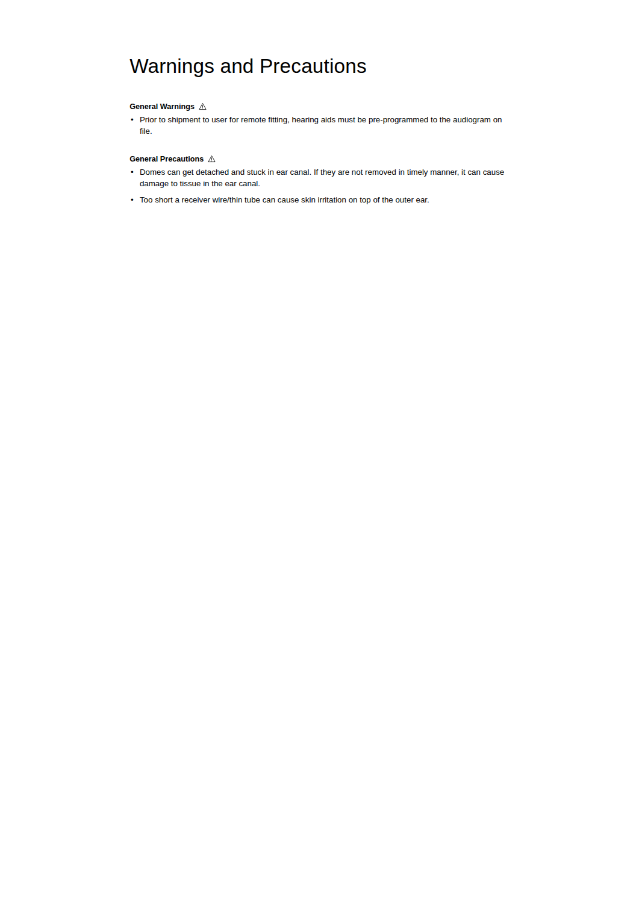Warnings and Precautions
General Warnings
Prior to shipment to user for remote fitting, hearing aids must be pre-programmed to the audiogram on file.
General Precautions
Domes can get detached and stuck in ear canal. If they are not removed in timely manner, it can cause damage to tissue in the ear canal.
Too short a receiver wire/thin tube can cause skin irritation on top of the outer ear.